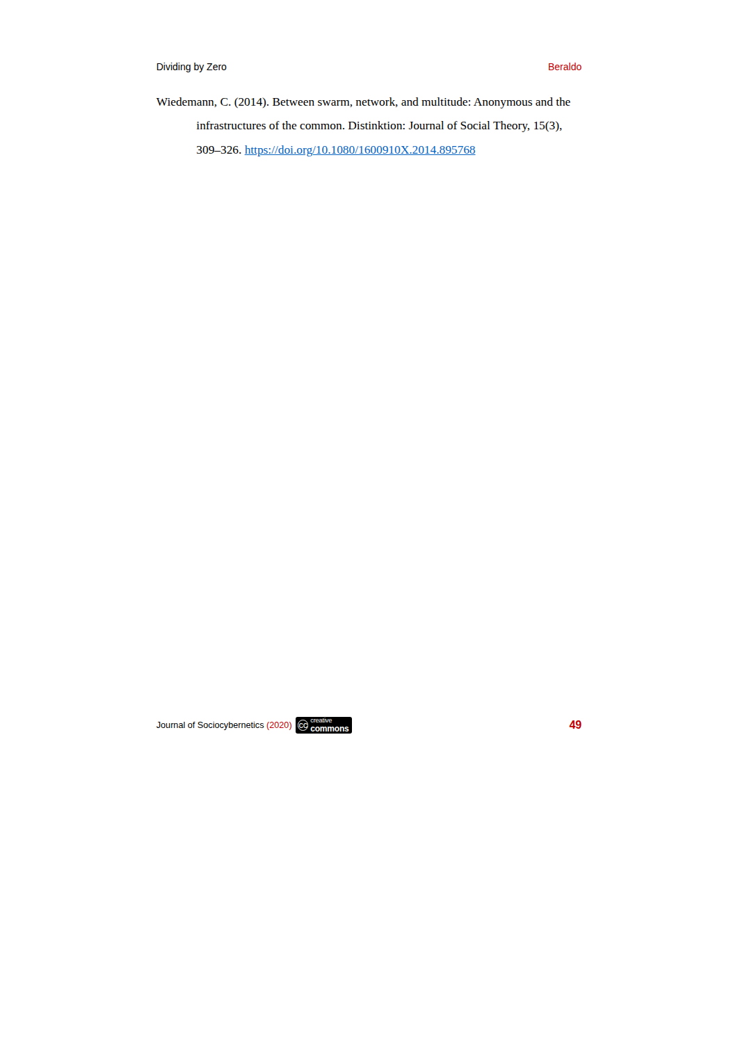Dividing by Zero Beraldo
Wiedemann, C. (2014). Between swarm, network, and multitude: Anonymous and the infrastructures of the common. Distinktion: Journal of Social Theory, 15(3), 309–326. https://doi.org/10.1080/1600910X.2014.895768
Journal of Sociocybernetics (2020) cc creative commons
49